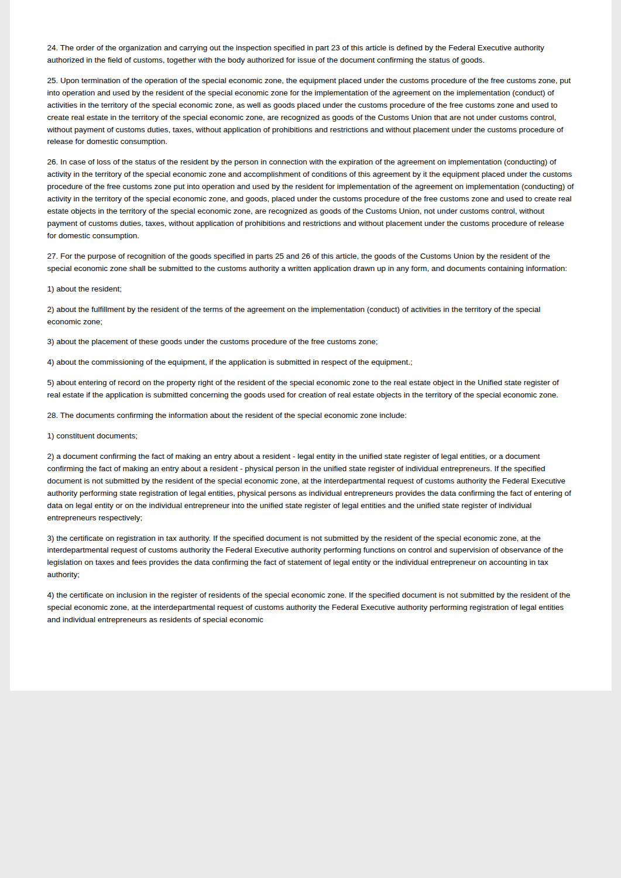24. The order of the organization and carrying out the inspection specified in part 23 of this article is defined by the Federal Executive authority authorized in the field of customs, together with the body authorized for issue of the document confirming the status of goods.
25. Upon termination of the operation of the special economic zone, the equipment placed under the customs procedure of the free customs zone, put into operation and used by the resident of the special economic zone for the implementation of the agreement on the implementation (conduct) of activities in the territory of the special economic zone, as well as goods placed under the customs procedure of the free customs zone and used to create real estate in the territory of the special economic zone, are recognized as goods of the Customs Union that are not under customs control, without payment of customs duties, taxes, without application of prohibitions and restrictions and without placement under the customs procedure of release for domestic consumption.
26. In case of loss of the status of the resident by the person in connection with the expiration of the agreement on implementation (conducting) of activity in the territory of the special economic zone and accomplishment of conditions of this agreement by it the equipment placed under the customs procedure of the free customs zone put into operation and used by the resident for implementation of the agreement on implementation (conducting) of activity in the territory of the special economic zone, and goods, placed under the customs procedure of the free customs zone and used to create real estate objects in the territory of the special economic zone, are recognized as goods of the Customs Union, not under customs control, without payment of customs duties, taxes, without application of prohibitions and restrictions and without placement under the customs procedure of release for domestic consumption.
27. For the purpose of recognition of the goods specified in parts 25 and 26 of this article, the goods of the Customs Union by the resident of the special economic zone shall be submitted to the customs authority a written application drawn up in any form, and documents containing information:
1) about the resident;
2) about the fulfillment by the resident of the terms of the agreement on the implementation (conduct) of activities in the territory of the special economic zone;
3) about the placement of these goods under the customs procedure of the free customs zone;
4) about the commissioning of the equipment, if the application is submitted in respect of the equipment.;
5) about entering of record on the property right of the resident of the special economic zone to the real estate object in the Unified state register of real estate if the application is submitted concerning the goods used for creation of real estate objects in the territory of the special economic zone.
28. The documents confirming the information about the resident of the special economic zone include:
1) constituent documents;
2) a document confirming the fact of making an entry about a resident - legal entity in the unified state register of legal entities, or a document confirming the fact of making an entry about a resident - physical person in the unified state register of individual entrepreneurs. If the specified document is not submitted by the resident of the special economic zone, at the interdepartmental request of customs authority the Federal Executive authority performing state registration of legal entities, physical persons as individual entrepreneurs provides the data confirming the fact of entering of data on legal entity or on the individual entrepreneur into the unified state register of legal entities and the unified state register of individual entrepreneurs respectively;
3) the certificate on registration in tax authority. If the specified document is not submitted by the resident of the special economic zone, at the interdepartmental request of customs authority the Federal Executive authority performing functions on control and supervision of observance of the legislation on taxes and fees provides the data confirming the fact of statement of legal entity or the individual entrepreneur on accounting in tax authority;
4) the certificate on inclusion in the register of residents of the special economic zone. If the specified document is not submitted by the resident of the special economic zone, at the interdepartmental request of customs authority the Federal Executive authority performing registration of legal entities and individual entrepreneurs as residents of special economic